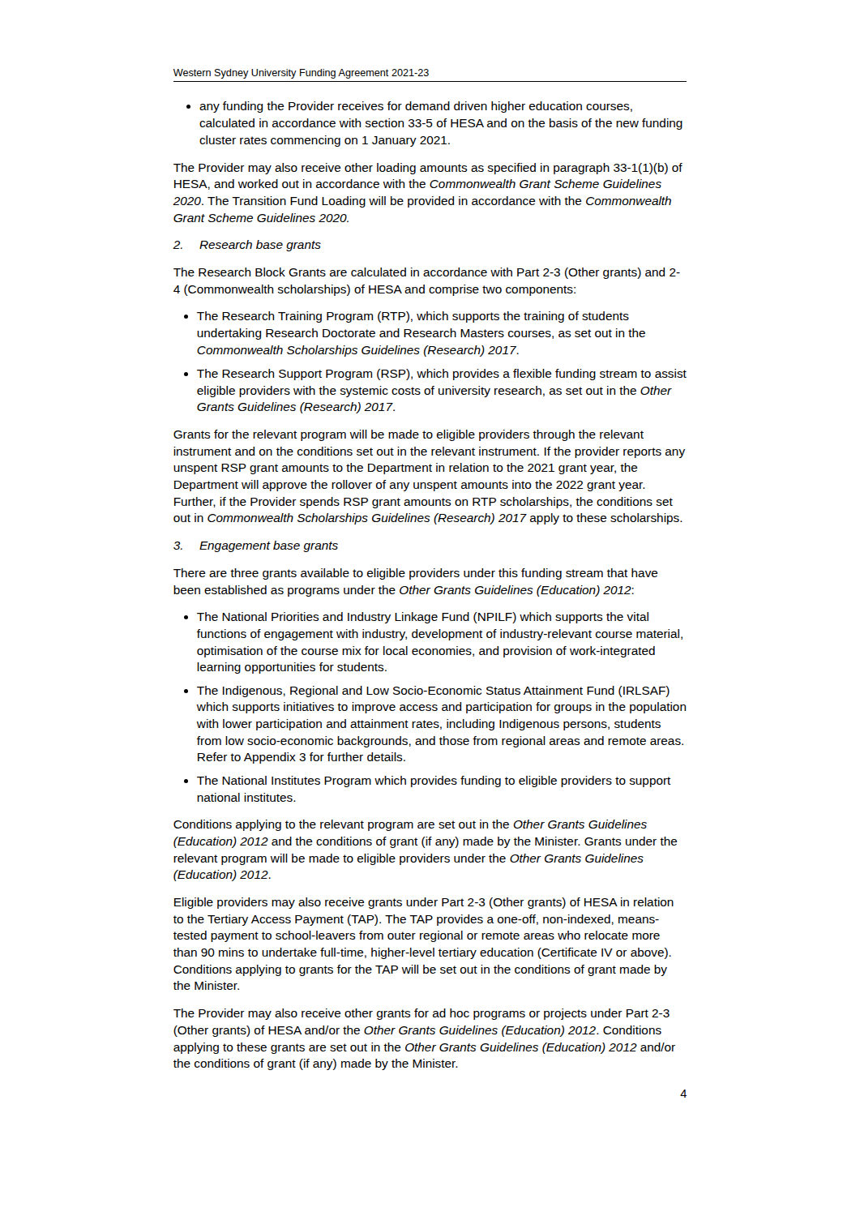Western Sydney University Funding Agreement 2021-23
any funding the Provider receives for demand driven higher education courses, calculated in accordance with section 33-5 of HESA and on the basis of the new funding cluster rates commencing on 1 January 2021.
The Provider may also receive other loading amounts as specified in paragraph 33-1(1)(b) of HESA, and worked out in accordance with the Commonwealth Grant Scheme Guidelines 2020. The Transition Fund Loading will be provided in accordance with the Commonwealth Grant Scheme Guidelines 2020.
2. Research base grants
The Research Block Grants are calculated in accordance with Part 2-3 (Other grants) and 2-4 (Commonwealth scholarships) of HESA and comprise two components:
The Research Training Program (RTP), which supports the training of students undertaking Research Doctorate and Research Masters courses, as set out in the Commonwealth Scholarships Guidelines (Research) 2017.
The Research Support Program (RSP), which provides a flexible funding stream to assist eligible providers with the systemic costs of university research, as set out in the Other Grants Guidelines (Research) 2017.
Grants for the relevant program will be made to eligible providers through the relevant instrument and on the conditions set out in the relevant instrument. If the provider reports any unspent RSP grant amounts to the Department in relation to the 2021 grant year, the Department will approve the rollover of any unspent amounts into the 2022 grant year. Further, if the Provider spends RSP grant amounts on RTP scholarships, the conditions set out in Commonwealth Scholarships Guidelines (Research) 2017 apply to these scholarships.
3. Engagement base grants
There are three grants available to eligible providers under this funding stream that have been established as programs under the Other Grants Guidelines (Education) 2012:
The National Priorities and Industry Linkage Fund (NPILF) which supports the vital functions of engagement with industry, development of industry-relevant course material, optimisation of the course mix for local economies, and provision of work-integrated learning opportunities for students.
The Indigenous, Regional and Low Socio-Economic Status Attainment Fund (IRLSAF) which supports initiatives to improve access and participation for groups in the population with lower participation and attainment rates, including Indigenous persons, students from low socio-economic backgrounds, and those from regional areas and remote areas. Refer to Appendix 3 for further details.
The National Institutes Program which provides funding to eligible providers to support national institutes.
Conditions applying to the relevant program are set out in the Other Grants Guidelines (Education) 2012 and the conditions of grant (if any) made by the Minister. Grants under the relevant program will be made to eligible providers under the Other Grants Guidelines (Education) 2012.
Eligible providers may also receive grants under Part 2-3 (Other grants) of HESA in relation to the Tertiary Access Payment (TAP). The TAP provides a one-off, non-indexed, means-tested payment to school-leavers from outer regional or remote areas who relocate more than 90 mins to undertake full-time, higher-level tertiary education (Certificate IV or above). Conditions applying to grants for the TAP will be set out in the conditions of grant made by the Minister.
The Provider may also receive other grants for ad hoc programs or projects under Part 2-3 (Other grants) of HESA and/or the Other Grants Guidelines (Education) 2012. Conditions applying to these grants are set out in the Other Grants Guidelines (Education) 2012 and/or the conditions of grant (if any) made by the Minister.
4